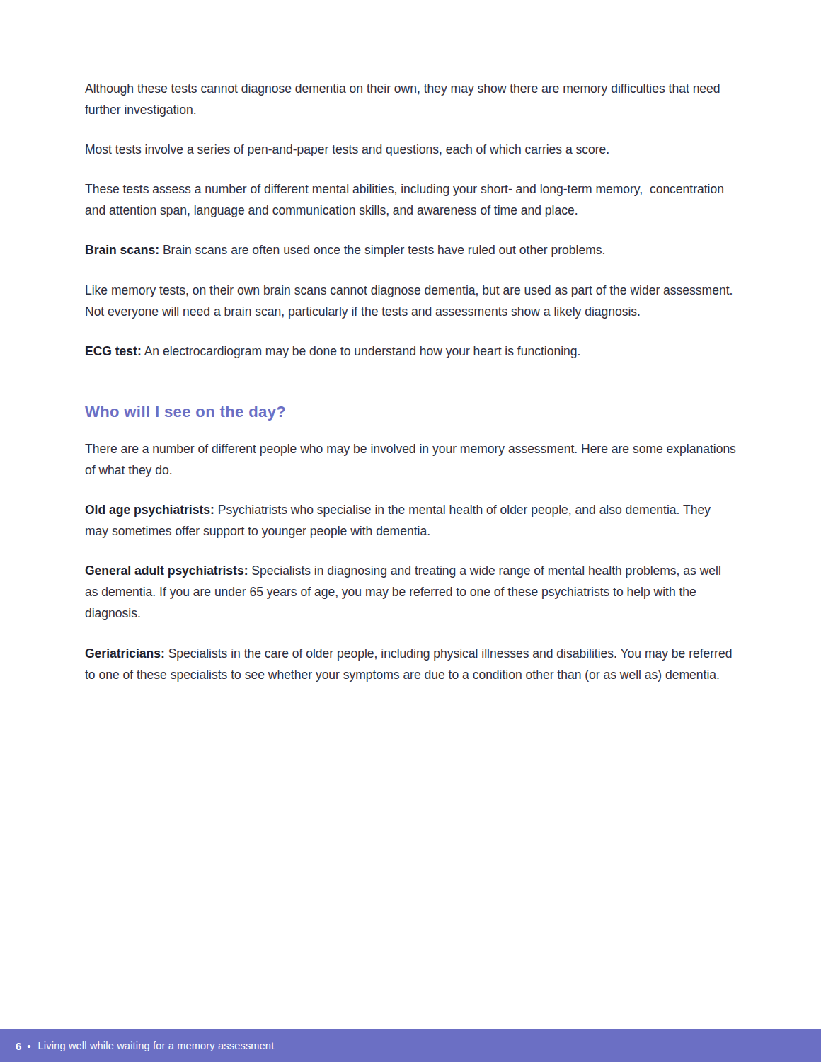Although these tests cannot diagnose dementia on their own, they may show there are memory difficulties that need further investigation.
Most tests involve a series of pen-and-paper tests and questions, each of which carries a score.
These tests assess a number of different mental abilities, including your short- and long-term memory, concentration and attention span, language and communication skills, and awareness of time and place.
Brain scans: Brain scans are often used once the simpler tests have ruled out other problems.
Like memory tests, on their own brain scans cannot diagnose dementia, but are used as part of the wider assessment. Not everyone will need a brain scan, particularly if the tests and assessments show a likely diagnosis.
ECG test: An electrocardiogram may be done to understand how your heart is functioning.
Who will I see on the day?
There are a number of different people who may be involved in your memory assessment. Here are some explanations of what they do.
Old age psychiatrists: Psychiatrists who specialise in the mental health of older people, and also dementia. They may sometimes offer support to younger people with dementia.
General adult psychiatrists: Specialists in diagnosing and treating a wide range of mental health problems, as well as dementia. If you are under 65 years of age, you may be referred to one of these psychiatrists to help with the diagnosis.
Geriatricians: Specialists in the care of older people, including physical illnesses and disabilities. You may be referred to one of these specialists to see whether your symptoms are due to a condition other than (or as well as) dementia.
6 • Living well while waiting for a memory assessment